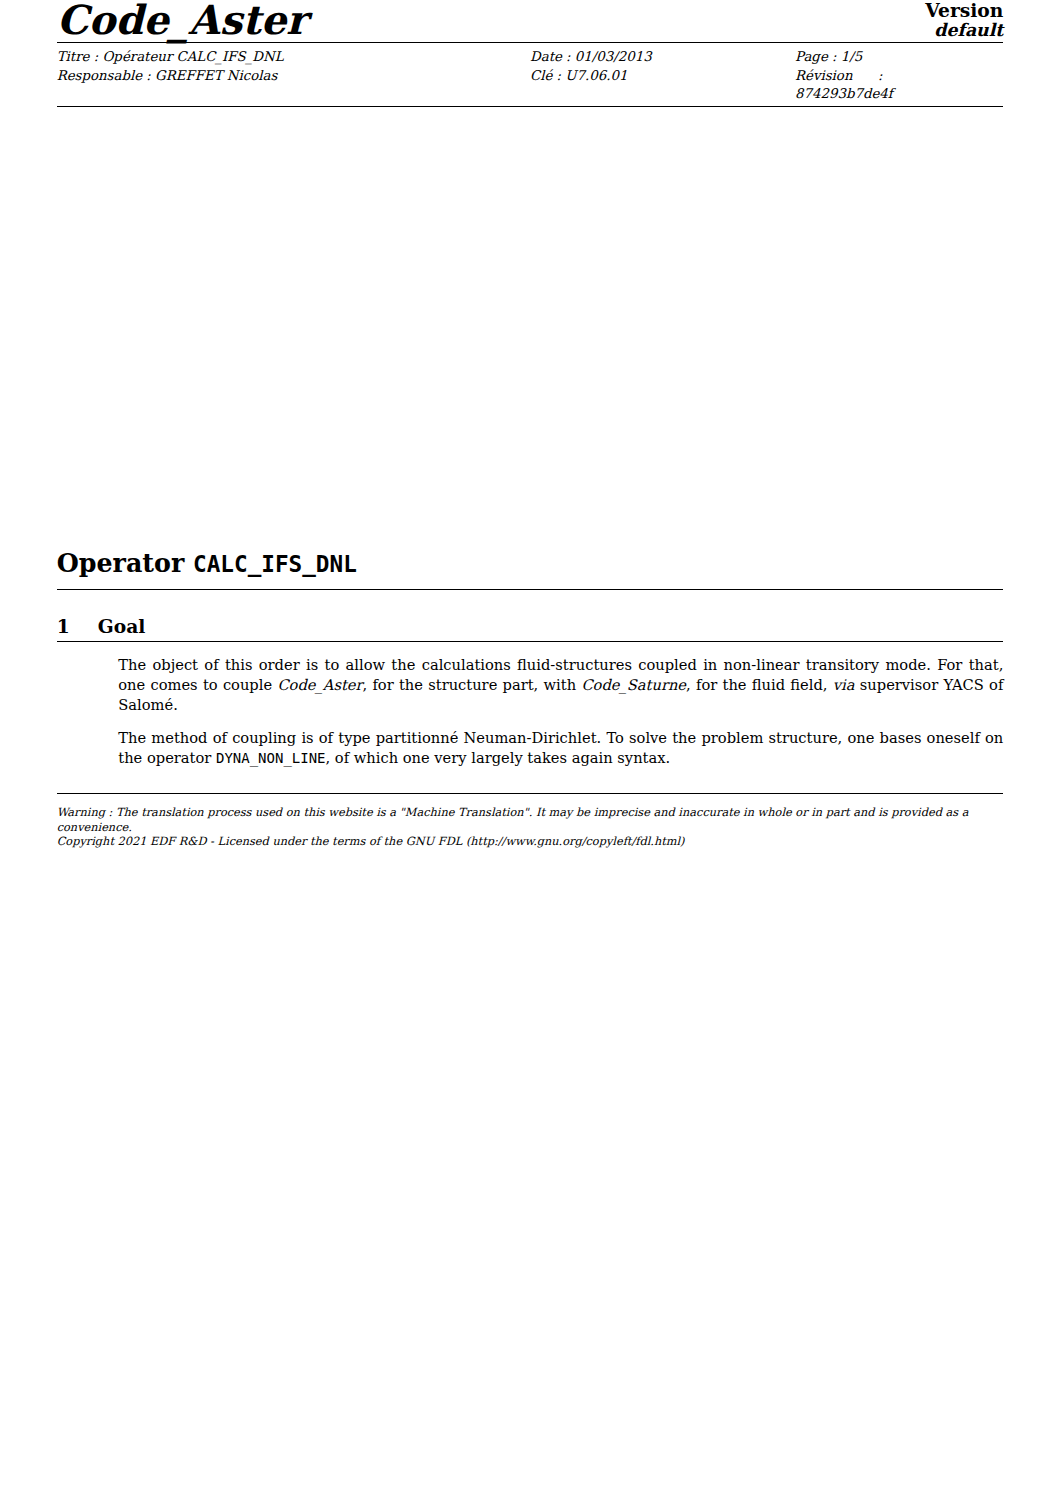Code_Aster
Versiondefault
| Titre : Opérateur CALC_IFS_DNL | Date : 01/03/2013 | Page : 1/5 |
| Responsable : GREFFET Nicolas | Clé : U7.06.01 | Révision : 874293b7de4f |
Operator CALC_IFS_DNL
1 Goal
The object of this order is to allow the calculations fluid-structures coupled in non-linear transitory mode. For that, one comes to couple Code_Aster, for the structure part, with Code_Saturne, for the fluid field, via supervisor YACS of Salomé.
The method of coupling is of type partitionné Neuman-Dirichlet. To solve the problem structure, one bases oneself on the operator DYNA_NON_LINE, of which one very largely takes again syntax.
Warning : The translation process used on this website is a "Machine Translation". It may be imprecise and inaccurate in whole or in part and is provided as a convenience.
Copyright 2021 EDF R&D - Licensed under the terms of the GNU FDL (http://www.gnu.org/copyleft/fdl.html)